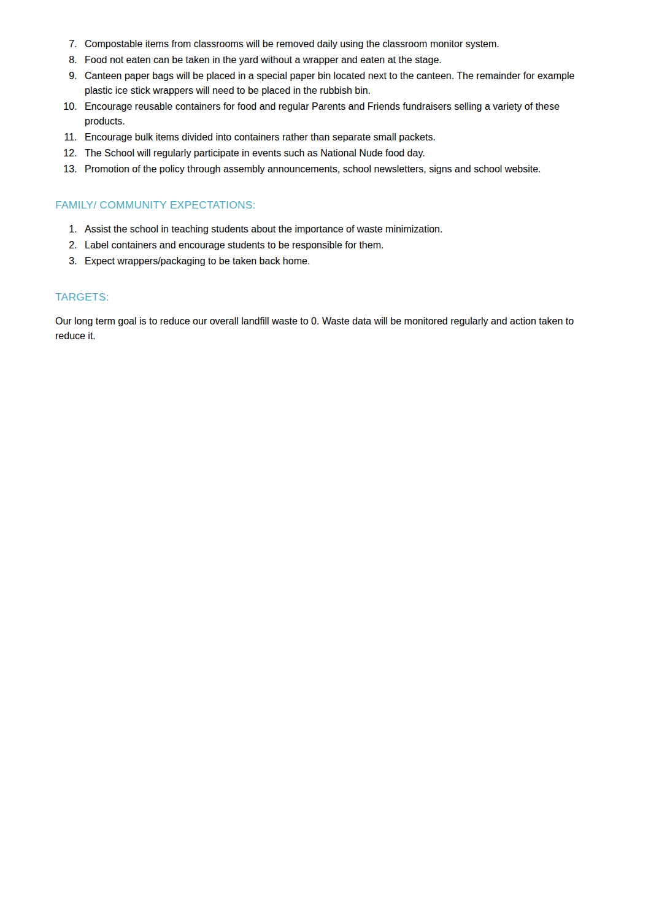Compostable items from classrooms will be removed daily using the classroom monitor system.
Food not eaten can be taken in the yard without a wrapper and eaten at the stage.
Canteen paper bags will be placed in a special paper bin located next to the canteen. The remainder for example plastic ice stick wrappers will need to be placed in the rubbish bin.
Encourage reusable containers for food and regular Parents and Friends fundraisers selling a variety of these products.
Encourage bulk items divided into containers rather than separate small packets.
The School will regularly participate in events such as National Nude food day.
Promotion of the policy through assembly announcements, school newsletters, signs and school website.
FAMILY/ COMMUNITY EXPECTATIONS:
Assist the school in teaching students about the importance of waste minimization.
Label containers and encourage students to be responsible for them.
Expect wrappers/packaging to be taken back home.
TARGETS:
Our long term goal is to reduce our overall landfill waste to 0. Waste data will be monitored regularly and action taken to reduce it.